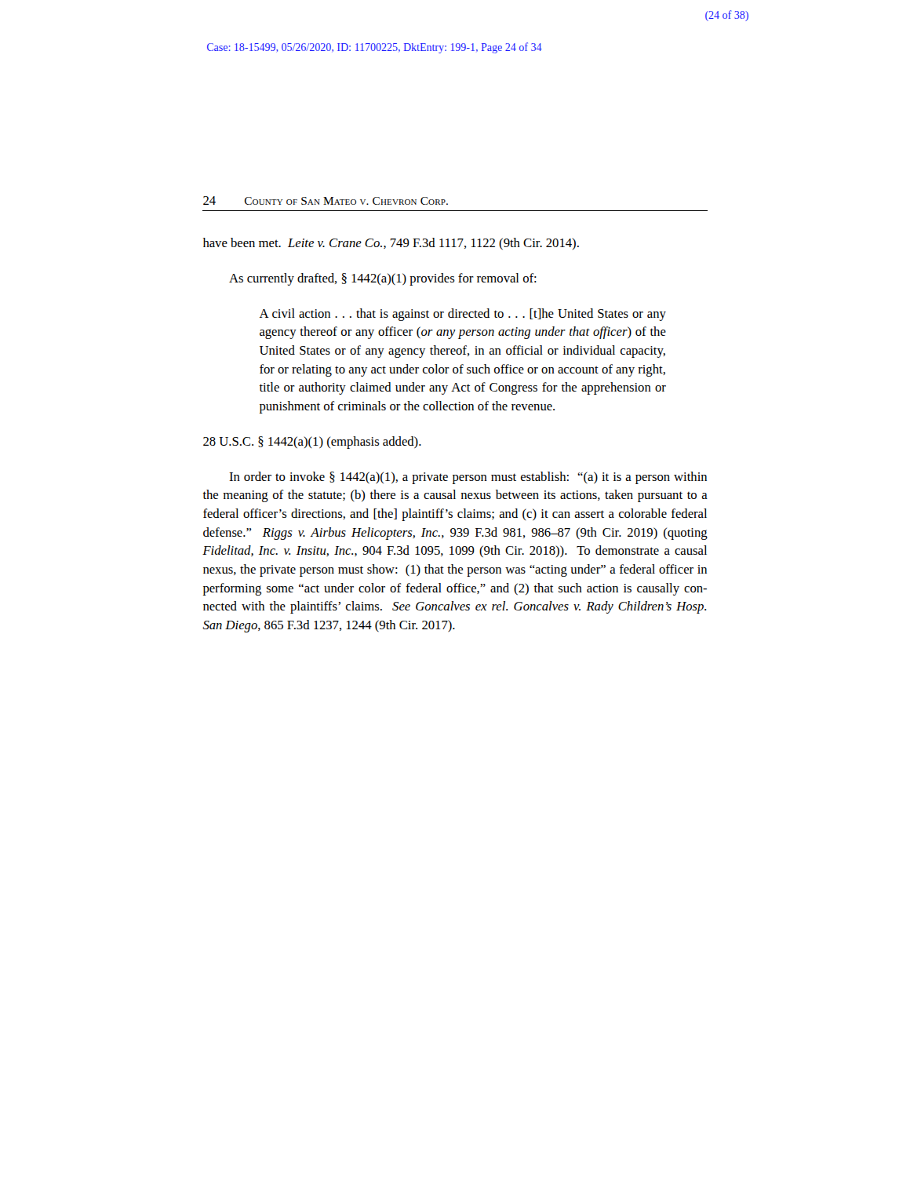(24 of 38)
Case: 18-15499, 05/26/2020, ID: 11700225, DktEntry: 199-1, Page 24 of 34
24 County of San Mateo v. Chevron Corp.
have been met. Leite v. Crane Co., 749 F.3d 1117, 1122 (9th Cir. 2014).
As currently drafted, § 1442(a)(1) provides for removal of:
A civil action . . . that is against or directed to . . . [t]he United States or any agency thereof or any officer (or any person acting under that officer) of the United States or of any agency thereof, in an official or individual capacity, for or relating to any act under color of such office or on account of any right, title or authority claimed under any Act of Congress for the apprehension or punishment of criminals or the collection of the revenue.
28 U.S.C. § 1442(a)(1) (emphasis added).
In order to invoke § 1442(a)(1), a private person must establish: “(a) it is a person within the meaning of the statute; (b) there is a causal nexus between its actions, taken pursuant to a federal officer’s directions, and [the] plaintiff’s claims; and (c) it can assert a colorable federal defense.” Riggs v. Airbus Helicopters, Inc., 939 F.3d 981, 986–87 (9th Cir. 2019) (quoting Fidelitad, Inc. v. Insitu, Inc., 904 F.3d 1095, 1099 (9th Cir. 2018)). To demonstrate a causal nexus, the private person must show: (1) that the person was “acting under” a federal officer in performing some “act under color of federal office,” and (2) that such action is causally connected with the plaintiffs’ claims. See Goncalves ex rel. Goncalves v. Rady Children’s Hosp. San Diego, 865 F.3d 1237, 1244 (9th Cir. 2017).